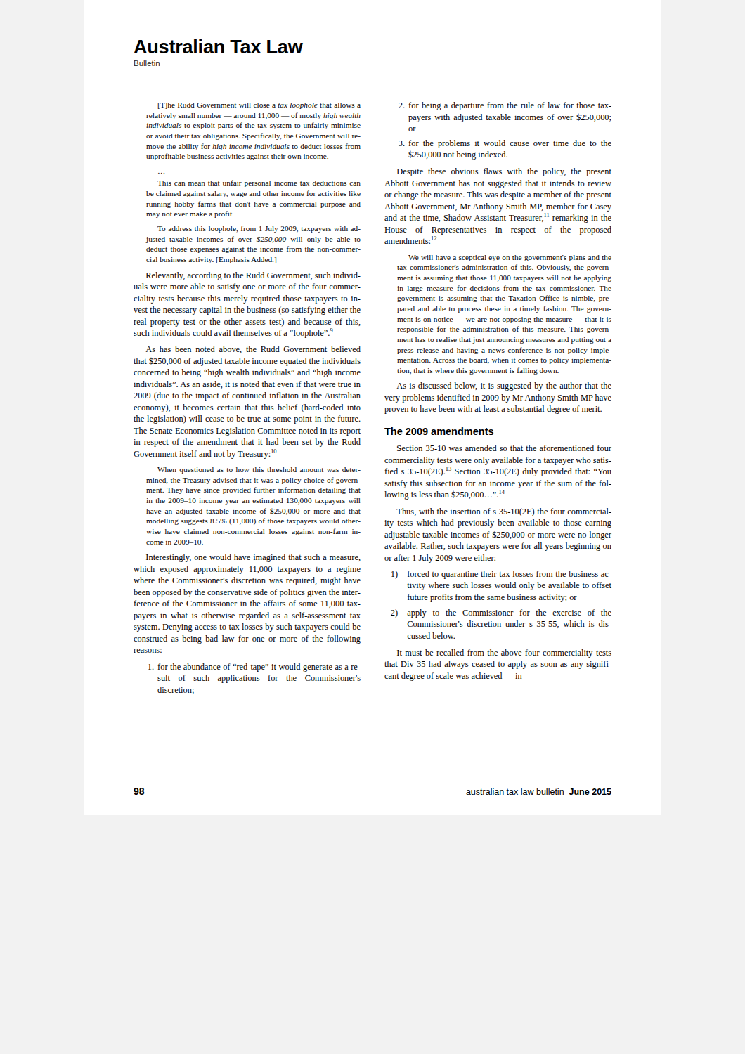Australian Tax Law
Bulletin
[T]he Rudd Government will close a tax loophole that allows a relatively small number — around 11,000 — of mostly high wealth individuals to exploit parts of the tax system to unfairly minimise or avoid their tax obligations. Specifically, the Government will remove the ability for high income individuals to deduct losses from unprofitable business activities against their own income.
…
This can mean that unfair personal income tax deductions can be claimed against salary, wage and other income for activities like running hobby farms that don't have a commercial purpose and may not ever make a profit.
To address this loophole, from 1 July 2009, taxpayers with adjusted taxable incomes of over $250,000 will only be able to deduct those expenses against the income from the non-commercial business activity. [Emphasis Added.]
Relevantly, according to the Rudd Government, such individuals were more able to satisfy one or more of the four commerciality tests because this merely required those taxpayers to invest the necessary capital in the business (so satisfying either the real property test or the other assets test) and because of this, such individuals could avail themselves of a “loophole”.9
As has been noted above, the Rudd Government believed that $250,000 of adjusted taxable income equated the individuals concerned to being “high wealth individuals” and “high income individuals”. As an aside, it is noted that even if that were true in 2009 (due to the impact of continued inflation in the Australian economy), it becomes certain that this belief (hard-coded into the legislation) will cease to be true at some point in the future. The Senate Economics Legislation Committee noted in its report in respect of the amendment that it had been set by the Rudd Government itself and not by Treasury:10
When questioned as to how this threshold amount was determined, the Treasury advised that it was a policy choice of government. They have since provided further information detailing that in the 2009–10 income year an estimated 130,000 taxpayers will have an adjusted taxable income of $250,000 or more and that modelling suggests 8.5% (11,000) of those taxpayers would otherwise have claimed non-commercial losses against non-farm income in 2009–10.
Interestingly, one would have imagined that such a measure, which exposed approximately 11,000 taxpayers to a regime where the Commissioner's discretion was required, might have been opposed by the conservative side of politics given the interference of the Commissioner in the affairs of some 11,000 taxpayers in what is otherwise regarded as a self-assessment tax system. Denying access to tax losses by such taxpayers could be construed as being bad law for one or more of the following reasons:
for the abundance of “red-tape” it would generate as a result of such applications for the Commissioner's discretion;
for being a departure from the rule of law for those taxpayers with adjusted taxable incomes of over $250,000; or
for the problems it would cause over time due to the $250,000 not being indexed.
Despite these obvious flaws with the policy, the present Abbott Government has not suggested that it intends to review or change the measure. This was despite a member of the present Abbott Government, Mr Anthony Smith MP, member for Casey and at the time, Shadow Assistant Treasurer,11 remarking in the House of Representatives in respect of the proposed amendments:12
We will have a sceptical eye on the government's plans and the tax commissioner's administration of this. Obviously, the government is assuming that those 11,000 taxpayers will not be applying in large measure for decisions from the tax commissioner. The government is assuming that the Taxation Office is nimble, prepared and able to process these in a timely fashion. The government is on notice — we are not opposing the measure — that it is responsible for the administration of this measure. This government has to realise that just announcing measures and putting out a press release and having a news conference is not policy implementation. Across the board, when it comes to policy implementation, that is where this government is falling down.
As is discussed below, it is suggested by the author that the very problems identified in 2009 by Mr Anthony Smith MP have proven to have been with at least a substantial degree of merit.
The 2009 amendments
Section 35-10 was amended so that the aforementioned four commerciality tests were only available for a taxpayer who satisfied s 35-10(2E).13 Section 35-10(2E) duly provided that: “You satisfy this subsection for an income year if the sum of the following is less than $250,000…”.14
Thus, with the insertion of s 35-10(2E) the four commerciality tests which had previously been available to those earning adjustable taxable incomes of $250,000 or more were no longer available. Rather, such taxpayers were for all years beginning on or after 1 July 2009 were either:
1) forced to quarantine their tax losses from the business activity where such losses would only be available to offset future profits from the same business activity; or
2) apply to the Commissioner for the exercise of the Commissioner's discretion under s 35-55, which is discussed below.
It must be recalled from the above four commerciality tests that Div 35 had always ceased to apply as soon as any significant degree of scale was achieved — in
98
australian tax law bulletin June 2015